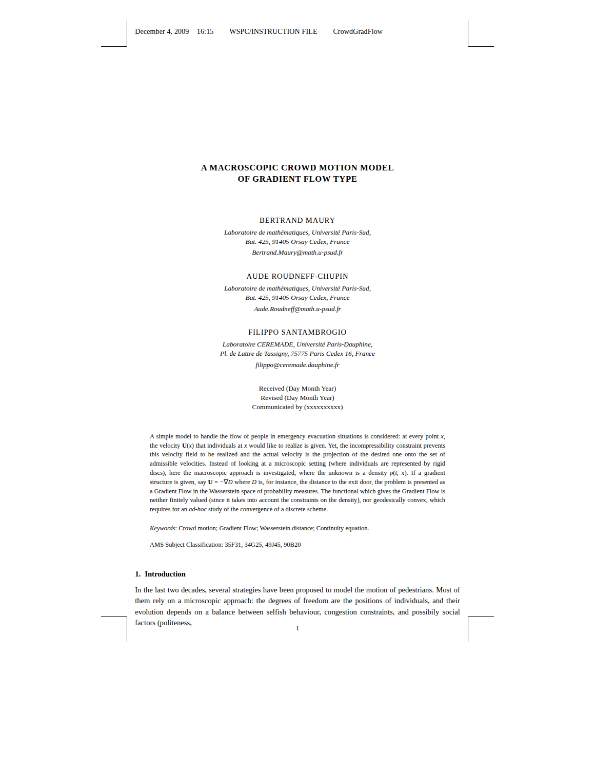December 4, 2009 16:15 WSPC/INSTRUCTION FILE CrowdGradFlow
A macroscopic crowd motion model
of gradient flow type
Bertrand Maury
Laboratoire de mathématiques, Université Paris-Sud,
Bat. 425, 91405 Orsay Cedex, France
Bertrand.Maury@math.u-psud.fr
Aude Roudneff-Chupin
Laboratoire de mathématiques, Université Paris-Sud,
Bat. 425, 91405 Orsay Cedex, France
Aude.Roudneff@math.u-psud.fr
Filippo Santambrogio
Laboratoire CEREMADE, Université Paris-Dauphine,
Pl. de Lattre de Tassigny, 75775 Paris Cedex 16, France
filippo@ceremade.dauphine.fr
Received (Day Month Year)
Revised (Day Month Year)
Communicated by (xxxxxxxxxx)
A simple model to handle the flow of people in emergency evacuation situations is considered: at every point x, the velocity U(x) that individuals at x would like to realize is given. Yet, the incompressibility constraint prevents this velocity field to be realized and the actual velocity is the projection of the desired one onto the set of admissible velocities. Instead of looking at a microscopic setting (where individuals are represented by rigid discs), here the macroscopic approach is investigated, where the unknown is a density ρ(t, x). If a gradient structure is given, say U = −∇D where D is, for instance, the distance to the exit door, the problem is presented as a Gradient Flow in the Wasserstein space of probability measures. The functional which gives the Gradient Flow is neither finitely valued (since it takes into account the constraints on the density), nor geodesically convex, which requires for an ad-hoc study of the convergence of a discrete scheme.
Keywords: Crowd motion; Gradient Flow; Wasserstein distance; Continuity equation.
AMS Subject Classification: 35F31, 34G25, 49J45, 90B20
1. Introduction
In the last two decades, several strategies have been proposed to model the motion of pedestrians. Most of them rely on a microscopic approach: the degrees of freedom are the positions of individuals, and their evolution depends on a balance between selfish behaviour, congestion constraints, and possibily social factors (politeness,
1